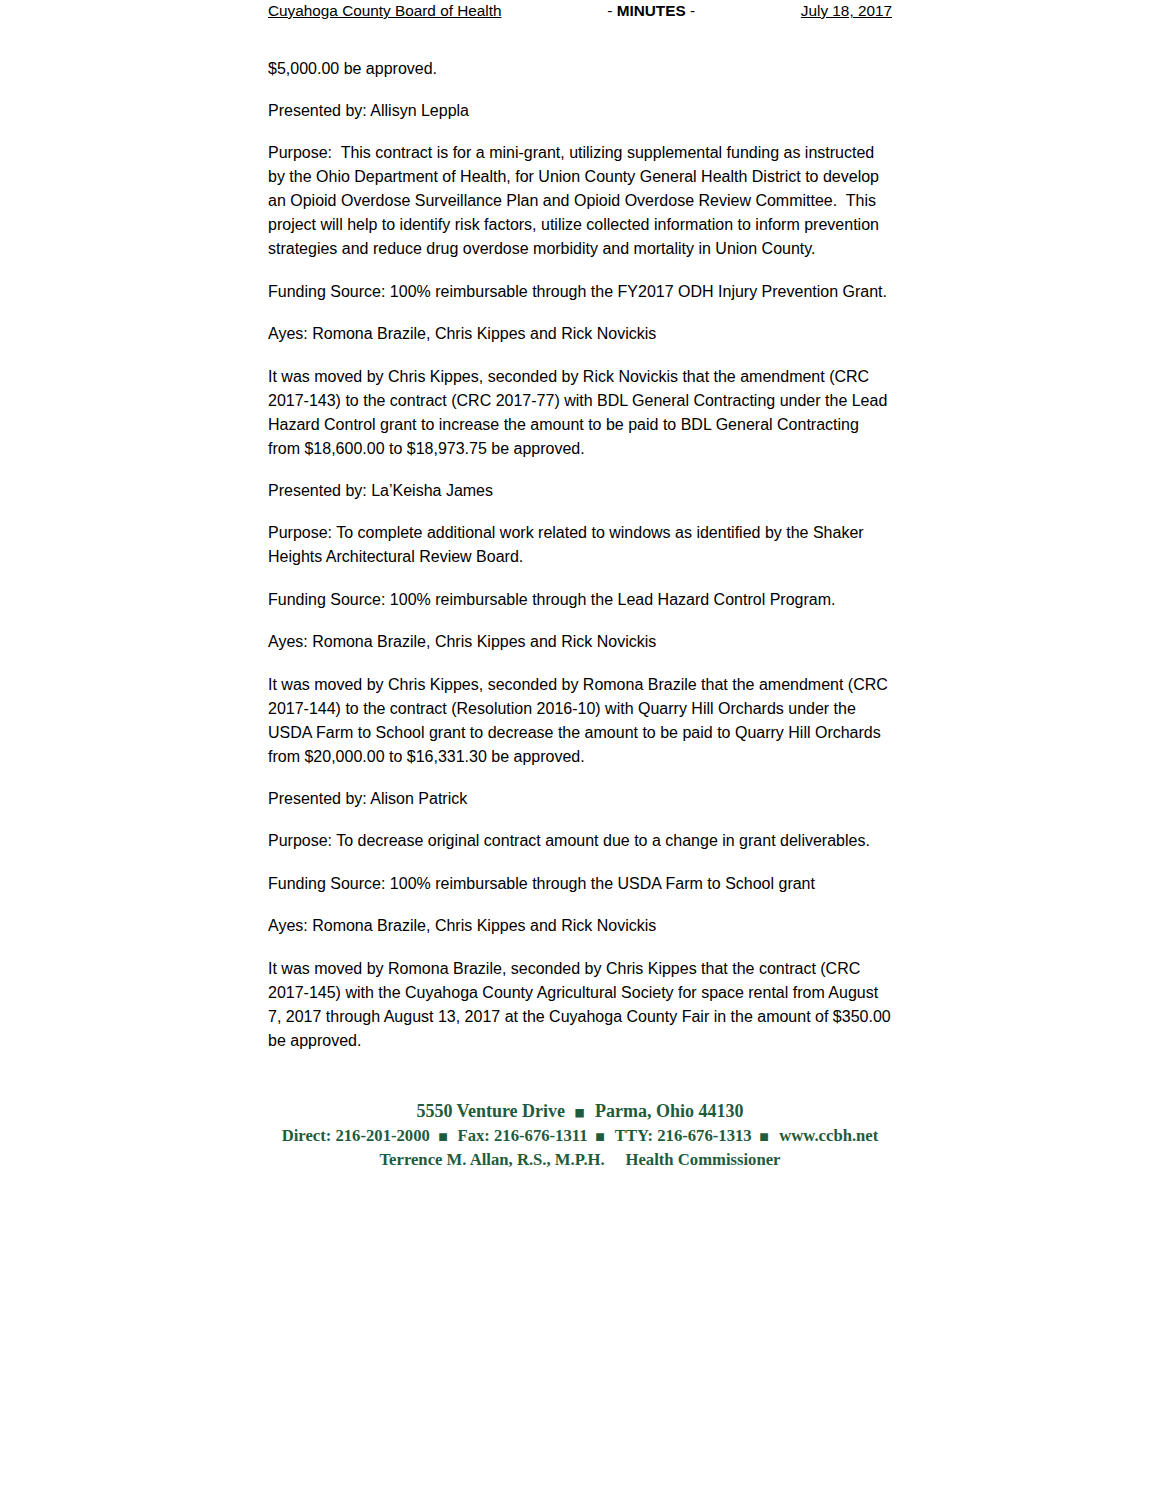Cuyahoga County Board of Health - MINUTES - July 18, 2017
$5,000.00 be approved.
Presented by: Allisyn Leppla
Purpose: This contract is for a mini-grant, utilizing supplemental funding as instructed by the Ohio Department of Health, for Union County General Health District to develop an Opioid Overdose Surveillance Plan and Opioid Overdose Review Committee. This project will help to identify risk factors, utilize collected information to inform prevention strategies and reduce drug overdose morbidity and mortality in Union County.
Funding Source: 100% reimbursable through the FY2017 ODH Injury Prevention Grant.
Ayes: Romona Brazile, Chris Kippes and Rick Novickis
It was moved by Chris Kippes, seconded by Rick Novickis that the amendment (CRC 2017-143) to the contract (CRC 2017-77) with BDL General Contracting under the Lead Hazard Control grant to increase the amount to be paid to BDL General Contracting from $18,600.00 to $18,973.75 be approved.
Presented by: La’Keisha James
Purpose: To complete additional work related to windows as identified by the Shaker Heights Architectural Review Board.
Funding Source: 100% reimbursable through the Lead Hazard Control Program.
Ayes: Romona Brazile, Chris Kippes and Rick Novickis
It was moved by Chris Kippes, seconded by Romona Brazile that the amendment (CRC 2017-144) to the contract (Resolution 2016-10) with Quarry Hill Orchards under the USDA Farm to School grant to decrease the amount to be paid to Quarry Hill Orchards from $20,000.00 to $16,331.30 be approved.
Presented by: Alison Patrick
Purpose: To decrease original contract amount due to a change in grant deliverables.
Funding Source: 100% reimbursable through the USDA Farm to School grant
Ayes: Romona Brazile, Chris Kippes and Rick Novickis
It was moved by Romona Brazile, seconded by Chris Kippes that the contract (CRC 2017-145) with the Cuyahoga County Agricultural Society for space rental from August 7, 2017 through August 13, 2017 at the Cuyahoga County Fair in the amount of $350.00 be approved.
5550 Venture Drive ◆ Parma, Ohio 44130
Direct: 216-201-2000 ◆ Fax: 216-676-1311 ◆ TTY: 216-676-1313 ◆ www.ccbh.net
Terrence M. Allan, R.S., M.P.H. Health Commissioner